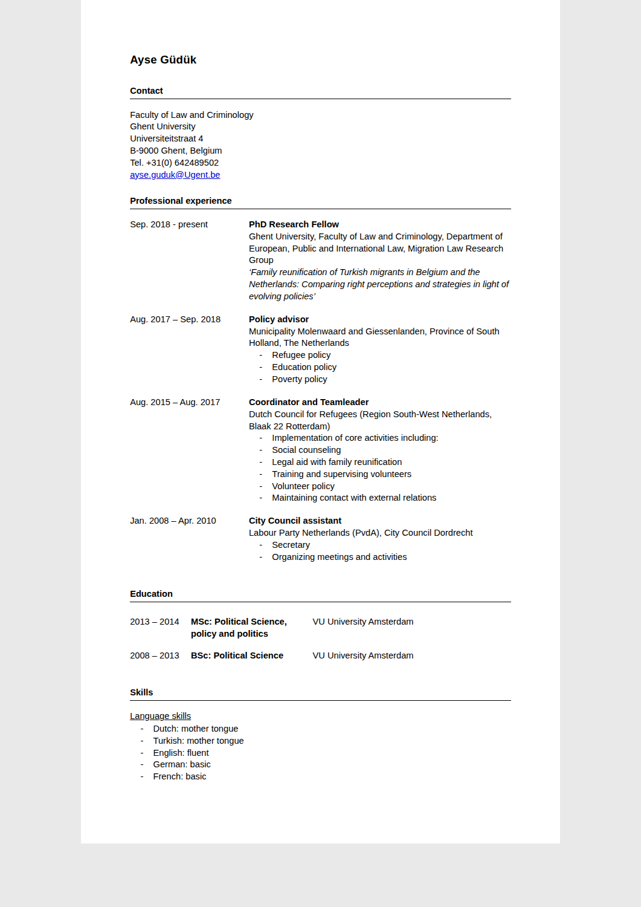Ayse Güdük
Contact
Faculty of Law and Criminology
Ghent University
Universiteitstraat 4
B-9000 Ghent, Belgium
Tel. +31(0) 642489502
ayse.guduk@Ugent.be
Professional experience
| Sep. 2018 - present | PhD Research Fellow Ghent University, Faculty of Law and Criminology, Department of European, Public and International Law, Migration Law Research Group ‘Family reunification of Turkish migrants in Belgium and the Netherlands: Comparing right perceptions and strategies in light of evolving policies’ |
| Aug. 2017 – Sep. 2018 | Policy advisor Municipality Molenwaard and Giessenlanden, Province of South Holland, The Netherlands Refugee policy Education policy Poverty policy |
| Aug. 2015 – Aug. 2017 | Coordinator and Teamleader Dutch Council for Refugees (Region South-West Netherlands, Blaak 22 Rotterdam) Implementation of core activities including: Social counseling Legal aid with family reunification Training and supervising volunteers Volunteer policy Maintaining contact with external relations |
| Jan. 2008 – Apr. 2010 | City Council assistant Labour Party Netherlands (PvdA), City Council Dordrecht Secretary Organizing meetings and activities |
Education
| 2013 – 2014 | MSc: Political Science, policy and politics | VU University Amsterdam |
| 2008 – 2013 | BSc: Political Science | VU University Amsterdam |
Skills
Language skills
Dutch: mother tongue
Turkish: mother tongue
English: fluent
German: basic
French: basic